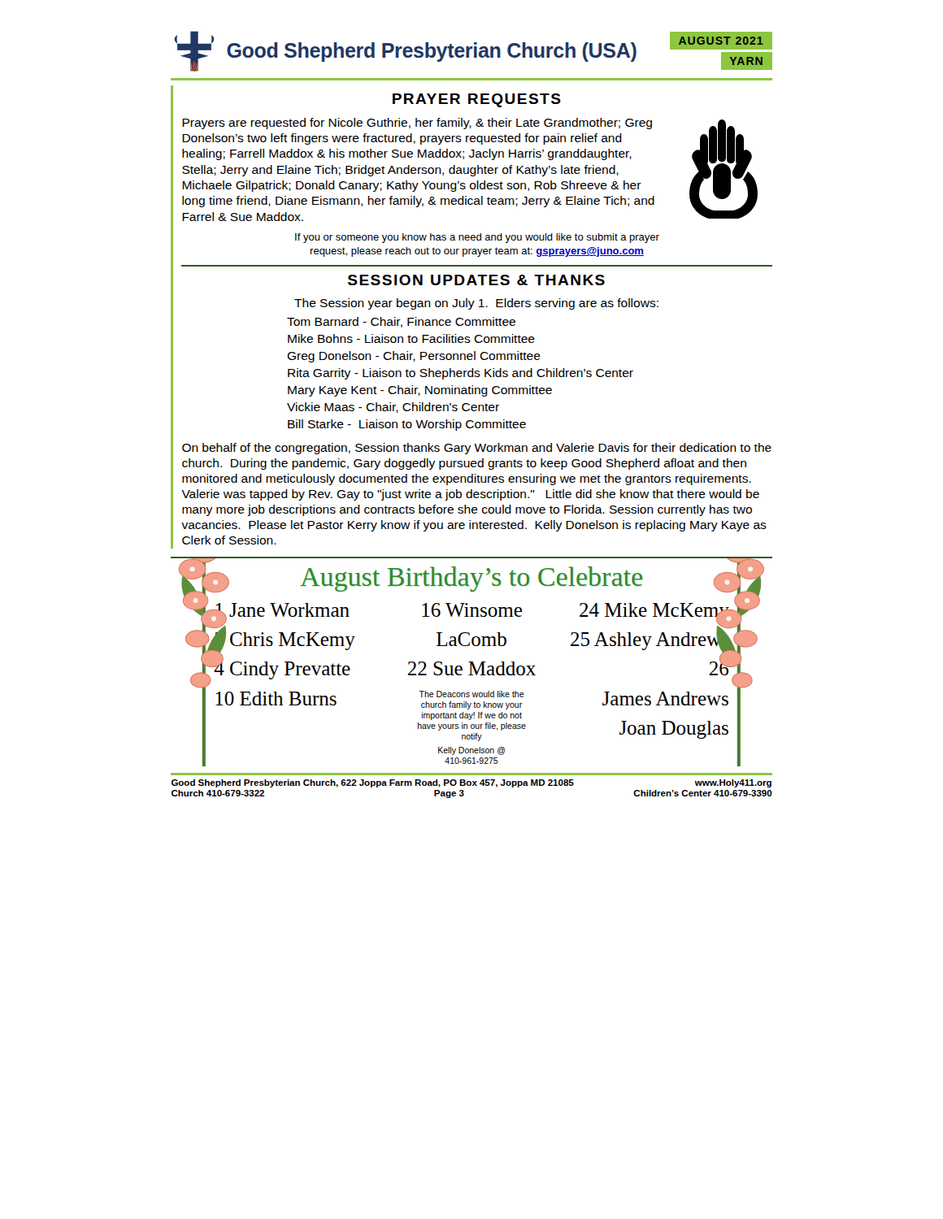Good Shepherd Presbyterian Church (USA)
AUGUST 2021
YARN
PRAYER REQUESTS
Prayers are requested for Nicole Guthrie, her family, & their Late Grandmother; Greg Donelson’s two left fingers were fractured, prayers requested for pain relief and healing; Farrell Maddox & his mother Sue Maddox; Jaclyn Harris’ granddaughter, Stella; Jerry and Elaine Tich; Bridget Anderson, daughter of Kathy’s late friend, Michaele Gilpatrick; Donald Canary; Kathy Young’s oldest son, Rob Shreeve & her long time friend, Diane Eismann, her family, & medical team; Jerry & Elaine Tich; and Farrel & Sue Maddox.
If you or someone you know has a need and you would like to submit a prayer
request, please reach out to our prayer team at: gsprayers@juno.com
SESSION UPDATES & THANKS
The Session year began on July 1. Elders serving are as follows:
Tom Barnard - Chair, Finance Committee
Mike Bohns - Liaison to Facilities Committee
Greg Donelson - Chair, Personnel Committee
Rita Garrity - Liaison to Shepherds Kids and Children's Center
Mary Kaye Kent - Chair, Nominating Committee
Vickie Maas - Chair, Children's Center
Bill Starke - Liaison to Worship Committee
On behalf of the congregation, Session thanks Gary Workman and Valerie Davis for their dedication to the church. During the pandemic, Gary doggedly pursued grants to keep Good Shepherd afloat and then monitored and meticulously documented the expenditures ensuring we met the grantors requirements. Valerie was tapped by Rev. Gay to "just write a job description." Little did she know that there would be many more job descriptions and contracts before she could move to Florida. Session currently has two vacancies. Please let Pastor Kerry know if you are interested. Kelly Donelson is replacing Mary Kaye as Clerk of Session.
August Birthday’s to Celebrate
1 Jane Workman
3 Chris McKemy
4 Cindy Prevatte
10 Edith Burns
16 Winsome
LaComb
22 Sue Maddox
The Deacons would like the church family to know your important day! If we do not have yours in our file, please notify
Kelly Donelson @
410-961-9275
24 Mike McKemy
25 Ashley Andrews
26
James Andrews
Joan Douglas
Good Shepherd Presbyterian Church, 622 Joppa Farm Road, PO Box 457, Joppa MD 21085 www.Holy411.org
Church 410-679-3322 Page 3 Children’s Center 410-679-3390